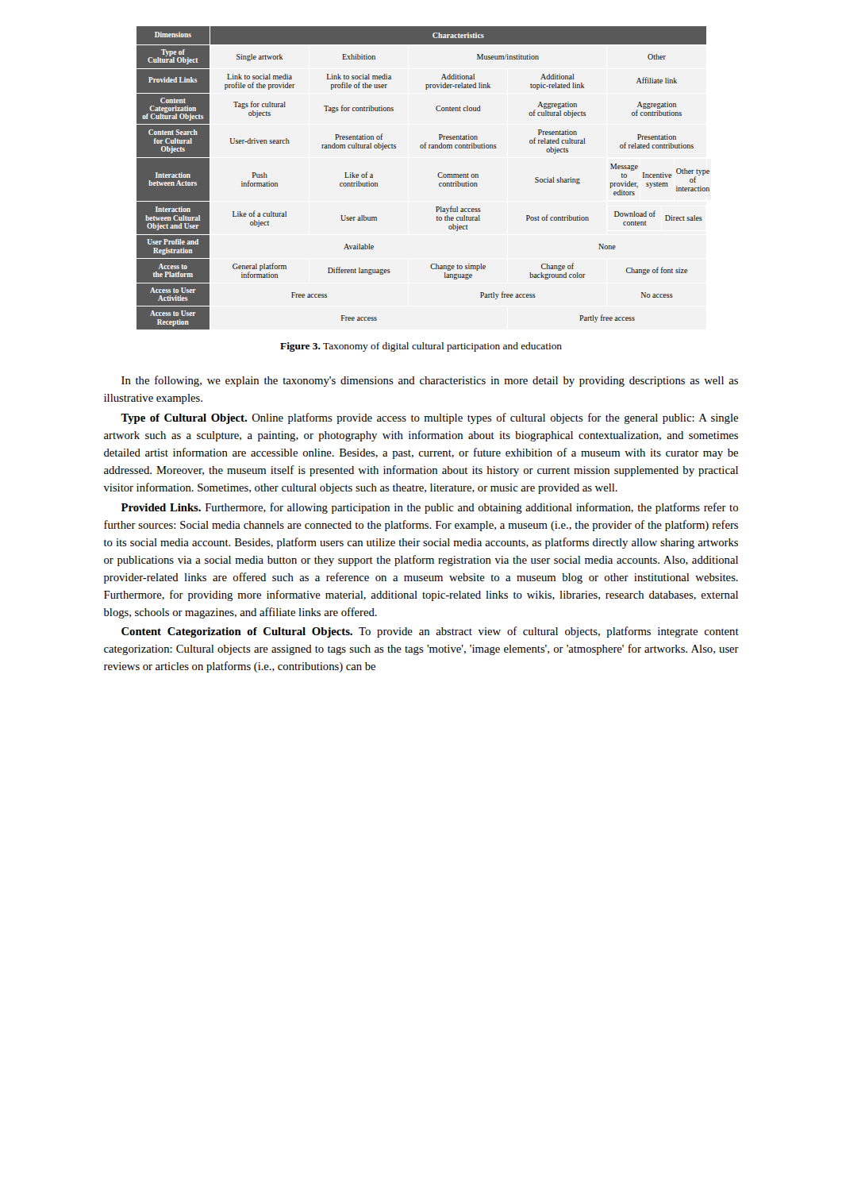| Dimensions | Characteristics |
| --- | --- |
| Type of Cultural Object | Single artwork | Exhibition | Museum/institution | Other |
| Provided Links | Link to social media profile of the provider | Link to social media profile of the user | Additional provider-related link | Additional topic-related link | Affiliate link |
| Content Categorization of Cultural Objects | Tags for cultural objects | Tags for contributions | Content cloud | Aggregation of cultural objects | Aggregation of contributions |
| Content Search for Cultural Objects | User-driven search | Presentation of random cultural objects | Presentation of random contributions | Presentation of related cultural objects | Presentation of related contributions |
| Interaction between Actors | Push information | Like of a contribution | Comment on contribution | Social sharing | / Message to provider, editors / Incentive system / Other type of interaction / |
| Interaction between Cultural Object and User | Like of a cultural object | User album | Playful access to the cultural object | Post of contribution | / Download of content / Direct sales / |
| User Profile and Registration | Available | None |
| Access to the Platform | General platform information | Different languages | Change to simple language | Change of background color | Change of font size |
| Access to User Activities | Free access | Partly free access | No access |
| Access to User Reception | Free access | Partly free access |
Figure 3. Taxonomy of digital cultural participation and education
In the following, we explain the taxonomy's dimensions and characteristics in more detail by providing descriptions as well as illustrative examples.
Type of Cultural Object. Online platforms provide access to multiple types of cultural objects for the general public: A single artwork such as a sculpture, a painting, or photography with information about its biographical contextualization, and sometimes detailed artist information are accessible online. Besides, a past, current, or future exhibition of a museum with its curator may be addressed. Moreover, the museum itself is presented with information about its history or current mission supplemented by practical visitor information. Sometimes, other cultural objects such as theatre, literature, or music are provided as well.
Provided Links. Furthermore, for allowing participation in the public and obtaining additional information, the platforms refer to further sources: Social media channels are connected to the platforms. For example, a museum (i.e., the provider of the platform) refers to its social media account. Besides, platform users can utilize their social media accounts, as platforms directly allow sharing artworks or publications via a social media button or they support the platform registration via the user social media accounts. Also, additional provider-related links are offered such as a reference on a museum website to a museum blog or other institutional websites. Furthermore, for providing more informative material, additional topic-related links to wikis, libraries, research databases, external blogs, schools or magazines, and affiliate links are offered.
Content Categorization of Cultural Objects. To provide an abstract view of cultural objects, platforms integrate content categorization: Cultural objects are assigned to tags such as the tags 'motive', 'image elements', or 'atmosphere' for artworks. Also, user reviews or articles on platforms (i.e., contributions) can be